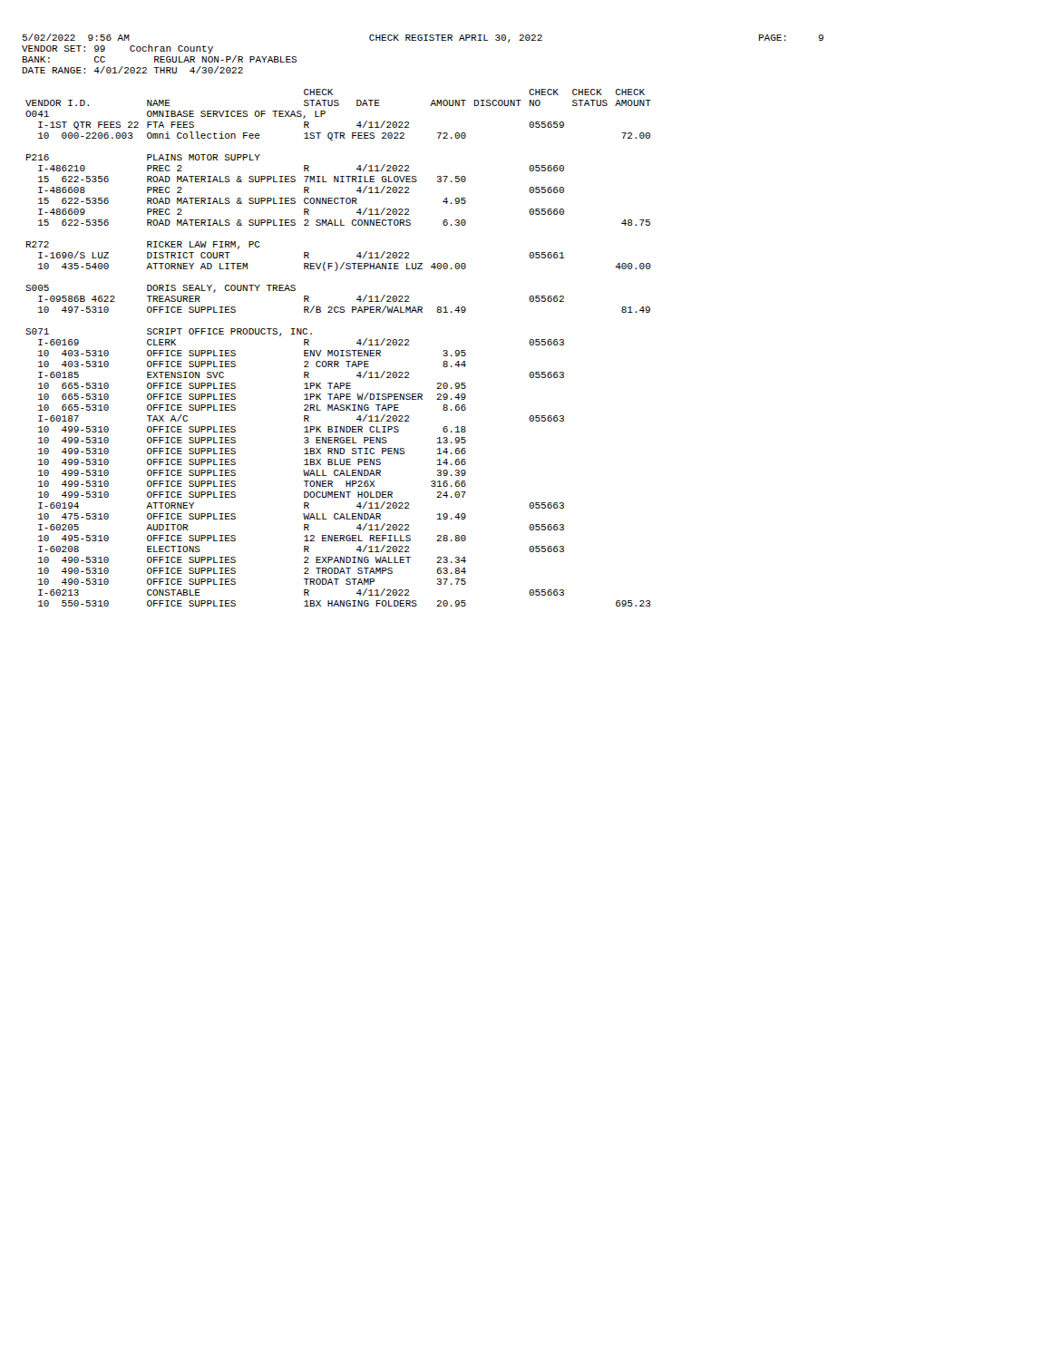5/02/2022 9:56 AM CHECK REGISTER APRIL 30, 2022 PAGE: 9 VENDOR SET: 99 Cochran County BANK: CC REGULAR NON-P/R PAYABLES DATE RANGE: 4/01/2022 THRU 4/30/2022
| | | CHECK | | | CHECK | CHECK | CHECK |
| --- | --- | --- | --- | --- | --- | --- | --- |
| VENDOR I.D. | NAME | STATUS | DATE | AMOUNT | DISCOUNT | NO | STATUS | AMOUNT |
| O041 | OMNIBASE SERVICES OF TEXAS, LP |
| I-1ST QTR FEES 22 | FTA FEES | R | 4/11/2022 | | | 055659 | | |
| 10 000-2206.003 | Omni Collection Fee | 1ST QTR FEES 2022 | 72.00 | | | | 72.00 |
| P216 | PLAINS MOTOR SUPPLY |
| I-486210 | PREC 2 | R | 4/11/2022 | | | 055660 | | |
| 15 622-5356 | ROAD MATERIALS & SUPPLIES | 7MIL NITRILE GLOVES | 37.50 | | | | |
| I-486608 | PREC 2 | R | 4/11/2022 | | | 055660 | | |
| 15 622-5356 | ROAD MATERIALS & SUPPLIES | CONNECTOR | 4.95 | | | | |
| I-486609 | PREC 2 | R | 4/11/2022 | | | 055660 | | |
| 15 622-5356 | ROAD MATERIALS & SUPPLIES | 2 SMALL CONNECTORS | 6.30 | | | | 48.75 |
| R272 | RICKER LAW FIRM, PC |
| I-1690/S LUZ | DISTRICT COURT | R | 4/11/2022 | | | 055661 | | |
| 10 435-5400 | ATTORNEY AD LITEM | REV(F)/STEPHANIE LUZ | 400.00 | | | | 400.00 |
| S005 | DORIS SEALY, COUNTY TREAS |
| I-09586B 4622 | TREASURER | R | 4/11/2022 | | | 055662 | | |
| 10 497-5310 | OFFICE SUPPLIES | R/B 2CS PAPER/WALMAR | 81.49 | | | | 81.49 |
| S071 | SCRIPT OFFICE PRODUCTS, INC. |
| I-60169 | CLERK | R | 4/11/2022 | | | 055663 | | |
| 10 403-5310 | OFFICE SUPPLIES | ENV MOISTENER | 3.95 | | | | |
| 10 403-5310 | OFFICE SUPPLIES | 2 CORR TAPE | 8.44 | | | | |
| I-60185 | EXTENSION SVC | R | 4/11/2022 | | | 055663 | | |
| 10 665-5310 | OFFICE SUPPLIES | 1PK TAPE | 20.95 | | | | |
| 10 665-5310 | OFFICE SUPPLIES | 1PK TAPE W/DISPENSER | 29.49 | | | | |
| 10 665-5310 | OFFICE SUPPLIES | 2RL MASKING TAPE | 8.66 | | | | |
| I-60187 | TAX A/C | R | 4/11/2022 | | | 055663 | | |
| 10 499-5310 | OFFICE SUPPLIES | 1PK BINDER CLIPS | 6.18 | | | | |
| 10 499-5310 | OFFICE SUPPLIES | 3 ENERGEL PENS | 13.95 | | | | |
| 10 499-5310 | OFFICE SUPPLIES | 1BX RND STIC PENS | 14.66 | | | | |
| 10 499-5310 | OFFICE SUPPLIES | 1BX BLUE PENS | 14.66 | | | | |
| 10 499-5310 | OFFICE SUPPLIES | WALL CALENDAR | 39.39 | | | | |
| 10 499-5310 | OFFICE SUPPLIES | TONER HP26X | 316.66 | | | | |
| 10 499-5310 | OFFICE SUPPLIES | DOCUMENT HOLDER | 24.07 | | | | |
| I-60194 | ATTORNEY | R | 4/11/2022 | | | 055663 | | |
| 10 475-5310 | OFFICE SUPPLIES | WALL CALENDAR | 19.49 | | | | |
| I-60205 | AUDITOR | R | 4/11/2022 | | | 055663 | | |
| 10 495-5310 | OFFICE SUPPLIES | 12 ENERGEL REFILLS | 28.80 | | | | |
| I-60208 | ELECTIONS | R | 4/11/2022 | | | 055663 | | |
| 10 490-5310 | OFFICE SUPPLIES | 2 EXPANDING WALLET | 23.34 | | | | |
| 10 490-5310 | OFFICE SUPPLIES | 2 TRODAT STAMPS | 63.84 | | | | |
| 10 490-5310 | OFFICE SUPPLIES | TRODAT STAMP | 37.75 | | | | |
| I-60213 | CONSTABLE | R | 4/11/2022 | | | 055663 | | |
| 10 550-5310 | OFFICE SUPPLIES | 1BX HANGING FOLDERS | 20.95 | | | | 695.23 |